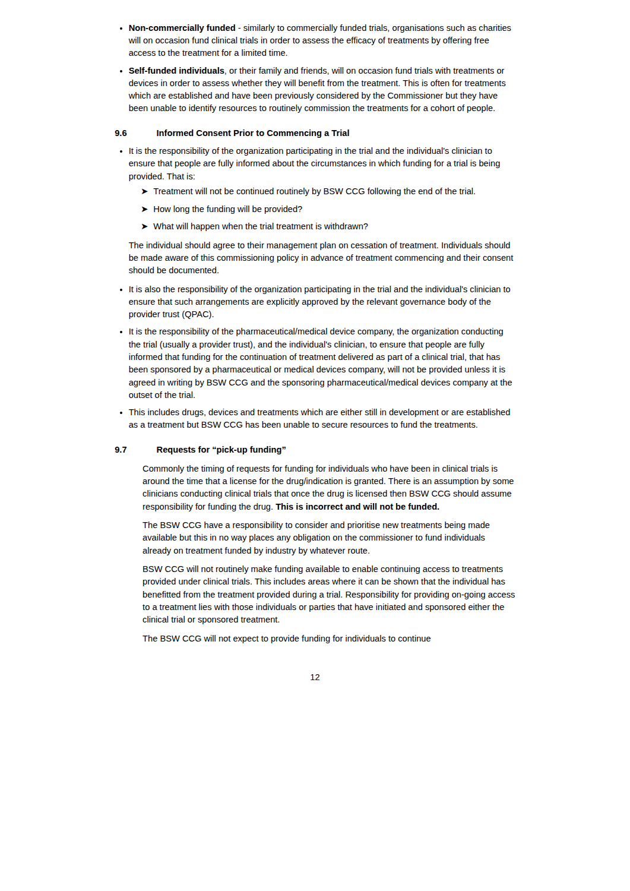Non-commercially funded - similarly to commercially funded trials, organisations such as charities will on occasion fund clinical trials in order to assess the efficacy of treatments by offering free access to the treatment for a limited time.
Self-funded individuals, or their family and friends, will on occasion fund trials with treatments or devices in order to assess whether they will benefit from the treatment. This is often for treatments which are established and have been previously considered by the Commissioner but they have been unable to identify resources to routinely commission the treatments for a cohort of people.
9.6 Informed Consent Prior to Commencing a Trial
It is the responsibility of the organization participating in the trial and the individual's clinician to ensure that people are fully informed about the circumstances in which funding for a trial is being provided. That is:
Treatment will not be continued routinely by BSW CCG following the end of the trial.
How long the funding will be provided?
What will happen when the trial treatment is withdrawn?
The individual should agree to their management plan on cessation of treatment. Individuals should be made aware of this commissioning policy in advance of treatment commencing and their consent should be documented.
It is also the responsibility of the organization participating in the trial and the individual's clinician to ensure that such arrangements are explicitly approved by the relevant governance body of the provider trust (QPAC).
It is the responsibility of the pharmaceutical/medical device company, the organization conducting the trial (usually a provider trust), and the individual's clinician, to ensure that people are fully informed that funding for the continuation of treatment delivered as part of a clinical trial, that has been sponsored by a pharmaceutical or medical devices company, will not be provided unless it is agreed in writing by BSW CCG and the sponsoring pharmaceutical/medical devices company at the outset of the trial.
This includes drugs, devices and treatments which are either still in development or are established as a treatment but BSW CCG has been unable to secure resources to fund the treatments.
9.7 Requests for “pick-up funding”
Commonly the timing of requests for funding for individuals who have been in clinical trials is around the time that a license for the drug/indication is granted. There is an assumption by some clinicians conducting clinical trials that once the drug is licensed then BSW CCG should assume responsibility for funding the drug. This is incorrect and will not be funded.
The BSW CCG have a responsibility to consider and prioritise new treatments being made available but this in no way places any obligation on the commissioner to fund individuals already on treatment funded by industry by whatever route.
BSW CCG will not routinely make funding available to enable continuing access to treatments provided under clinical trials. This includes areas where it can be shown that the individual has benefitted from the treatment provided during a trial. Responsibility for providing on-going access to a treatment lies with those individuals or parties that have initiated and sponsored either the clinical trial or sponsored treatment.
The BSW CCG will not expect to provide funding for individuals to continue
12